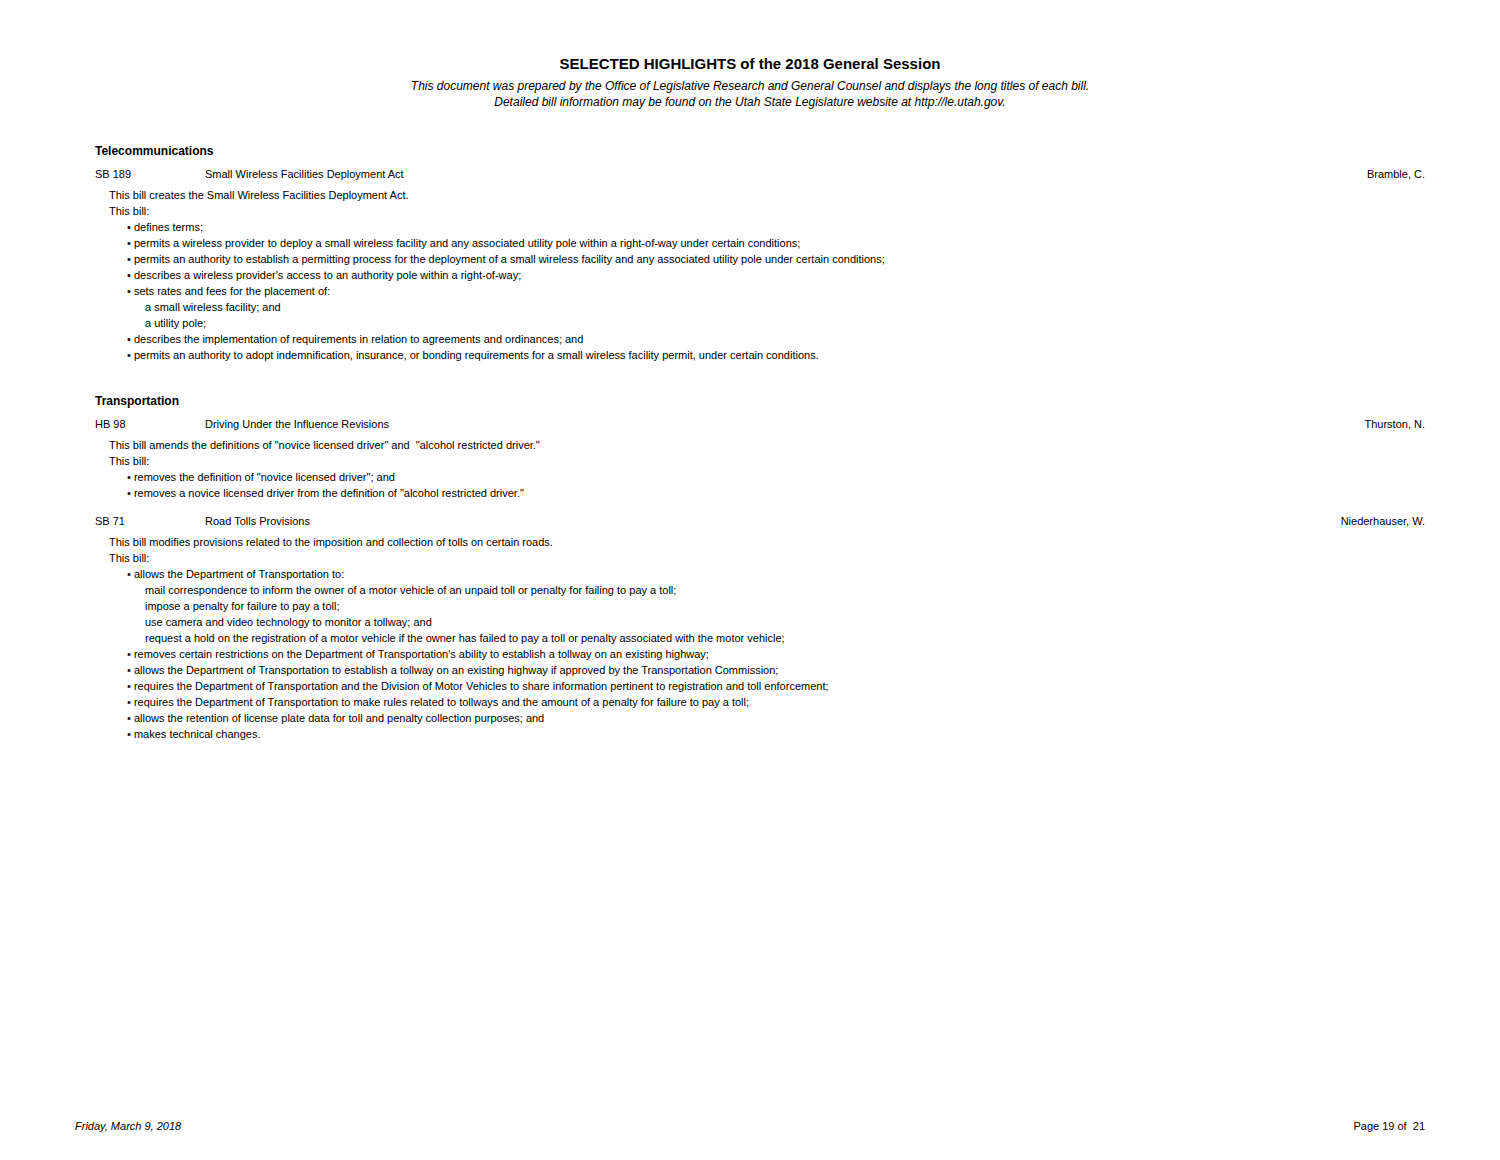SELECTED HIGHLIGHTS of the 2018 General Session
This document was prepared by the Office of Legislative Research and General Counsel and displays the long titles of each bill.
Detailed bill information may be found on the Utah State Legislature website at http://le.utah.gov.
Telecommunications
SB 189 Small Wireless Facilities Deployment Act Bramble, C.
This bill creates the Small Wireless Facilities Deployment Act.
This bill:
defines terms;
permits a wireless provider to deploy a small wireless facility and any associated utility pole within a right-of-way under certain conditions;
permits an authority to establish a permitting process for the deployment of a small wireless facility and any associated utility pole under certain conditions;
describes a wireless provider's access to an authority pole within a right-of-way;
sets rates and fees for the placement of:
a small wireless facility; and
a utility pole;
describes the implementation of requirements in relation to agreements and ordinances; and
permits an authority to adopt indemnification, insurance, or bonding requirements for a small wireless facility permit, under certain conditions.
Transportation
HB 98 Driving Under the Influence Revisions Thurston, N.
This bill amends the definitions of "novice licensed driver" and "alcohol restricted driver."
This bill:
removes the definition of "novice licensed driver"; and
removes a novice licensed driver from the definition of "alcohol restricted driver."
SB 71 Road Tolls Provisions Niederhauser, W.
This bill modifies provisions related to the imposition and collection of tolls on certain roads.
This bill:
allows the Department of Transportation to:
mail correspondence to inform the owner of a motor vehicle of an unpaid toll or penalty for failing to pay a toll;
impose a penalty for failure to pay a toll;
use camera and video technology to monitor a tollway; and
request a hold on the registration of a motor vehicle if the owner has failed to pay a toll or penalty associated with the motor vehicle;
removes certain restrictions on the Department of Transportation's ability to establish a tollway on an existing highway;
allows the Department of Transportation to establish a tollway on an existing highway if approved by the Transportation Commission;
requires the Department of Transportation and the Division of Motor Vehicles to share information pertinent to registration and toll enforcement;
requires the Department of Transportation to make rules related to tollways and the amount of a penalty for failure to pay a toll;
allows the retention of license plate data for toll and penalty collection purposes; and
makes technical changes.
Friday, March 9, 2018 Page 19 of 21